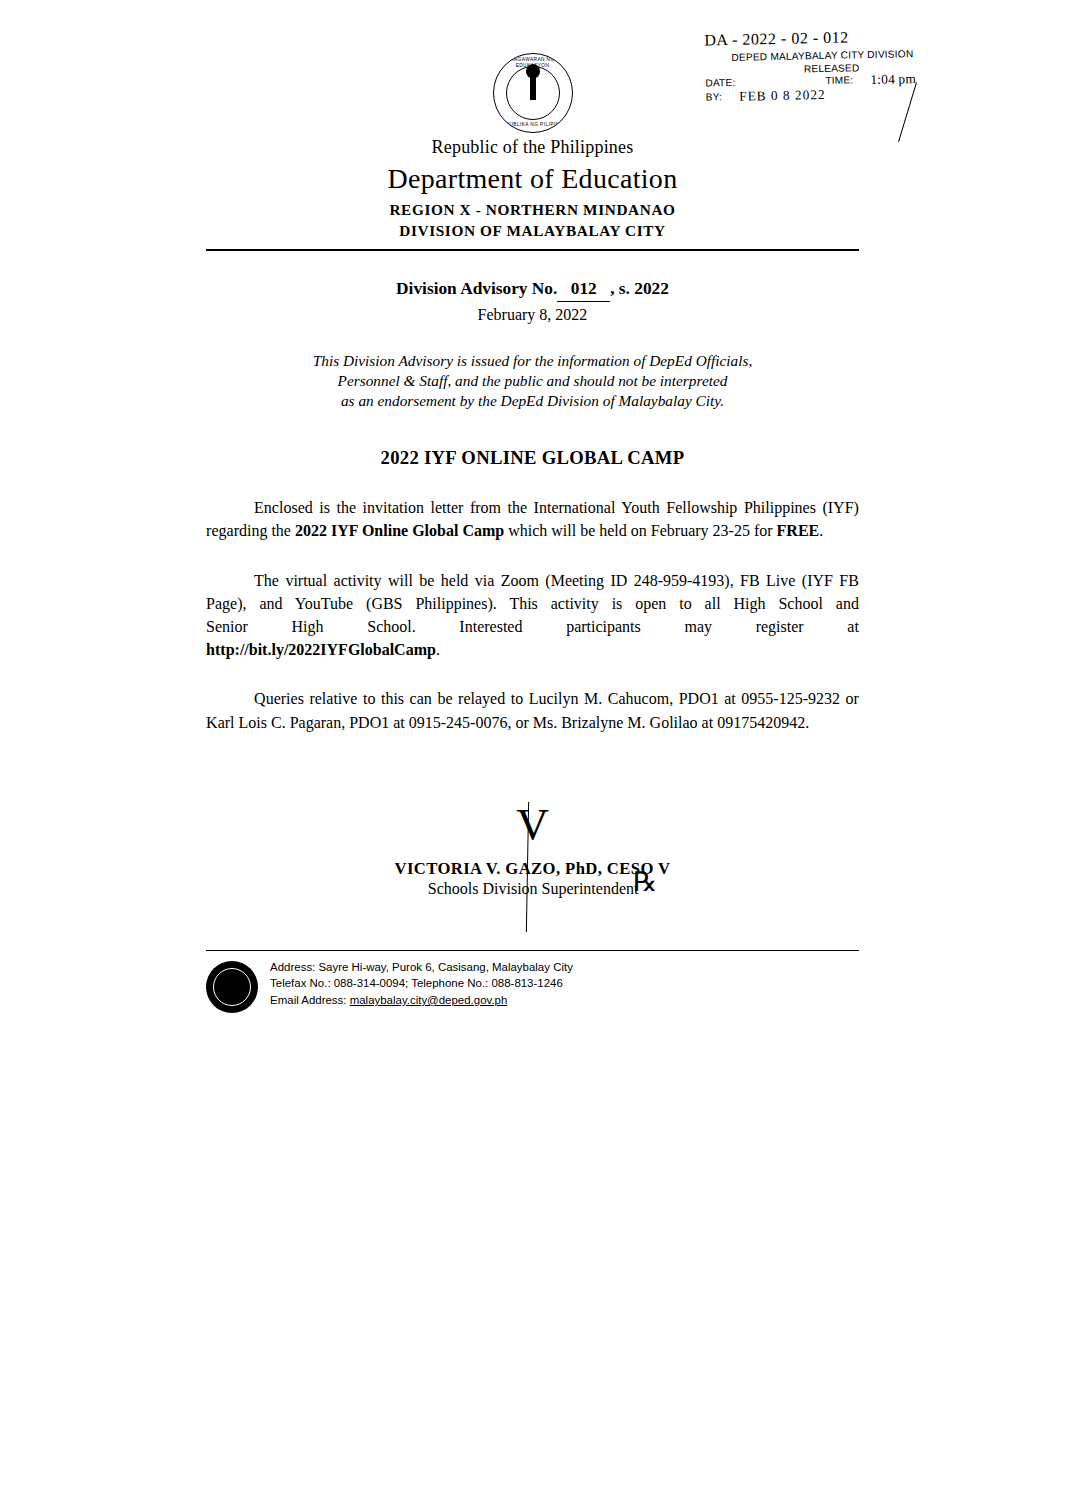DA - 2022 - 02 - 012
DEPED MALAYBALAY CITY DIVISION
RELEASED
DATE: TIME: 1:04 pm
BY: FEB 0 8 2022
KAGAWARAN NG EDUKASYON
REPUBLIKA NG PILIPINAS
Republic of the Philippines
Department of Education
REGION X - NORTHERN MINDANAO
DIVISION OF MALAYBALAY CITY
Division Advisory No.012, s. 2022
February 8, 2022
This Division Advisory is issued for the information of DepEd Officials,
Personnel & Staff, and the public and should not be interpreted
as an endorsement by the DepEd Division of Malaybalay City.
2022 IYF ONLINE GLOBAL CAMP
Enclosed is the invitation letter from the International Youth Fellowship Philippines (IYF) regarding the 2022 IYF Online Global Camp which will be held on February 23-25 for FREE.
The virtual activity will be held via Zoom (Meeting ID 248-959-4193), FB Live (IYF FB Page), and YouTube (GBS Philippines). This activity is open to all High School and Senior High School. Interested participants may register at http://bit.ly/2022IYFGlobalCamp.
Queries relative to this can be relayed to Lucilyn M. Cahucom, PDO1 at 0955-125-9232 or Karl Lois C. Pagaran, PDO1 at 0915-245-0076, or Ms. Brizalyne M. Golilao at 09175420942.
V
VICTORIA V. GAZO, PhD, CESO V
  Schools Division Superintendent
℞
Address: Sayre Hi-way, Purok 6, Casisang, Malaybalay City
Telefax No.: 088-314-0094; Telephone No.: 088-813-1246
Email Address: malaybalay.city@deped.gov.ph